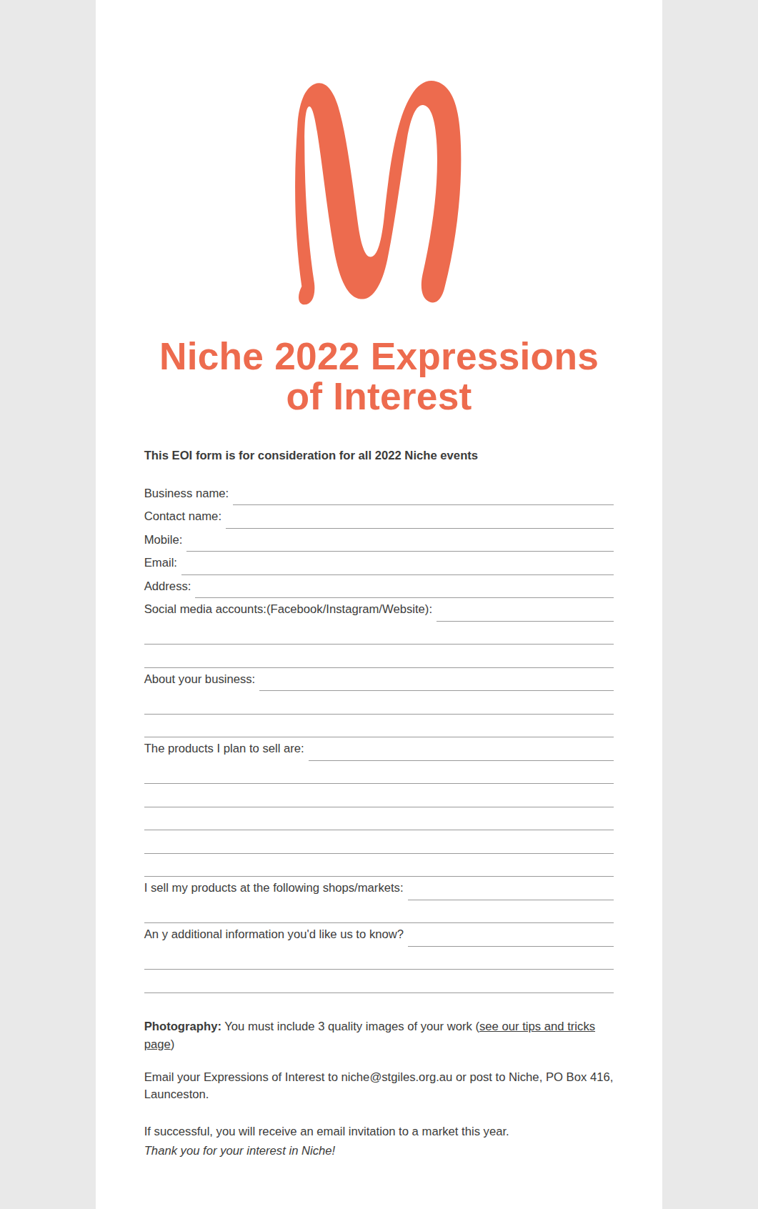Niche 2022 Expressions of Interest
This EOI form is for consideration for all 2022 Niche events
Business name:
Contact name:
Mobile:
Email:
Address:
Social media accounts:(Facebook/Instagram/Website):
About your business:
The products I plan to sell are:
I sell my products at the following shops/markets:
An y additional information you'd like us to know?
Photography: You must include 3 quality images of your work (see our tips and tricks page)
Email your Expressions of Interest to niche@stgiles.org.au or post to Niche, PO Box 416, Launceston.
If successful, you will receive an email invitation to a market this year.
Thank you for your interest in Niche!